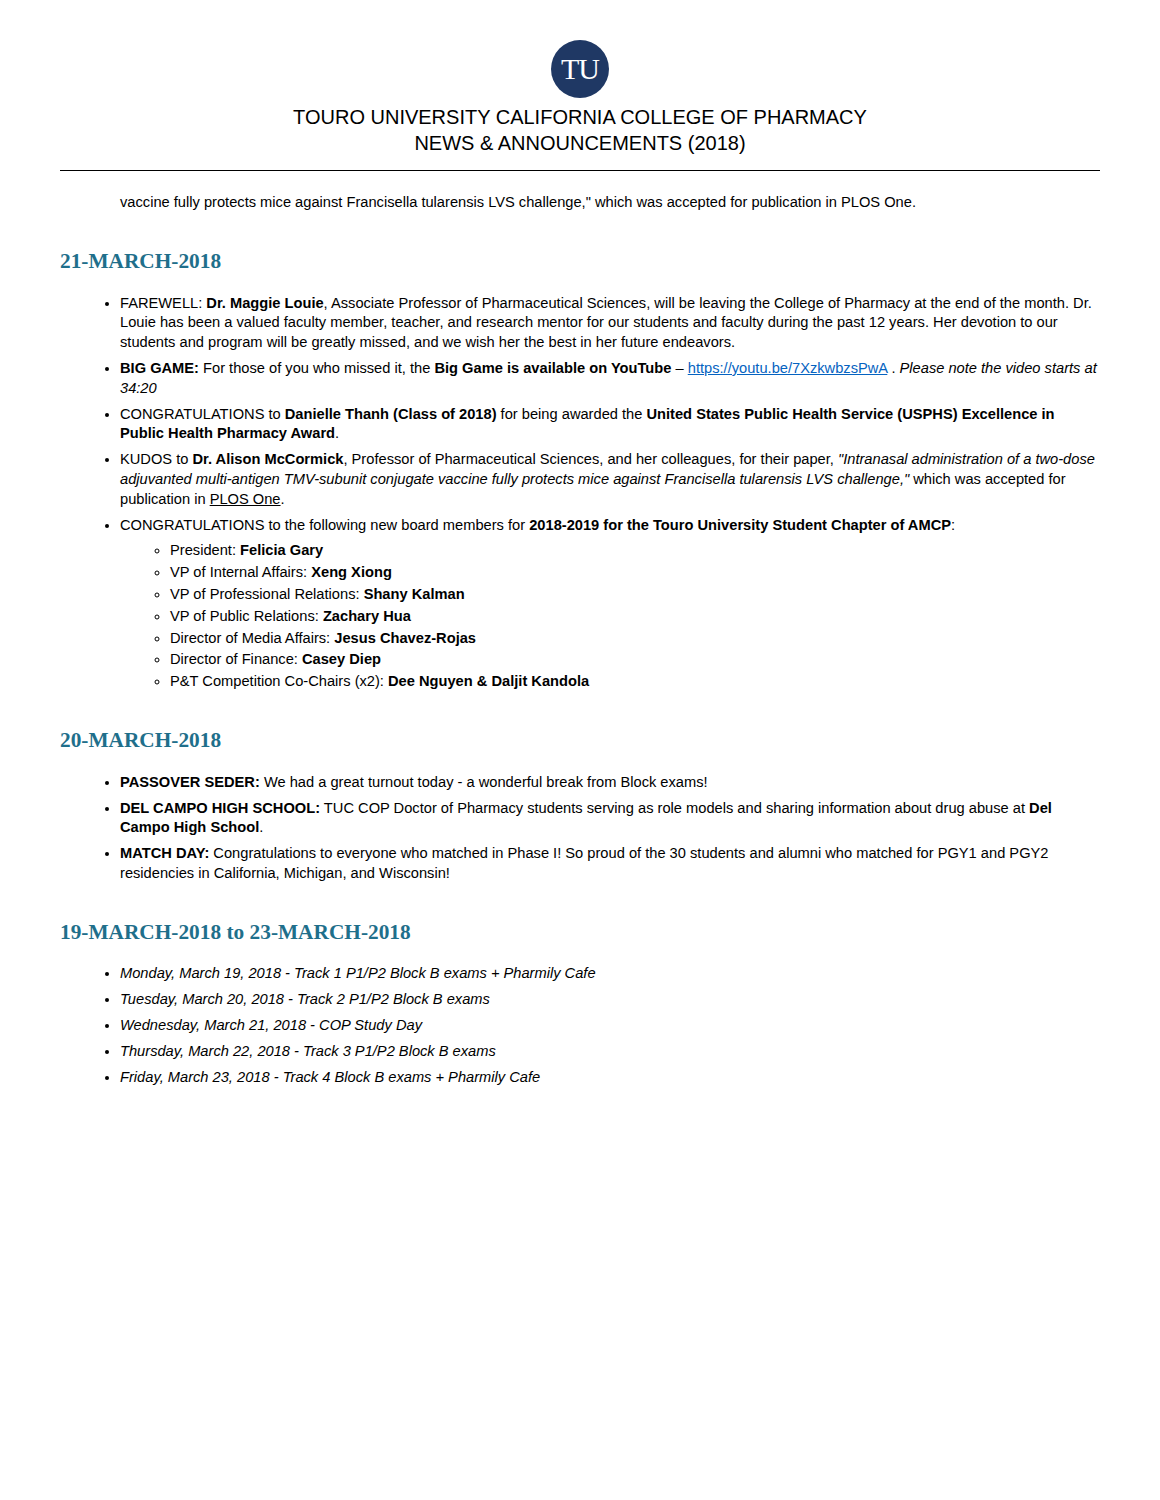TU
TOURO UNIVERSITY CALIFORNIA COLLEGE OF PHARMACY
NEWS & ANNOUNCEMENTS (2018)
vaccine fully protects mice against Francisella tularensis LVS challenge," which was accepted for publication in PLOS One.
21-MARCH-2018
FAREWELL: Dr. Maggie Louie, Associate Professor of Pharmaceutical Sciences, will be leaving the College of Pharmacy at the end of the month. Dr. Louie has been a valued faculty member, teacher, and research mentor for our students and faculty during the past 12 years. Her devotion to our students and program will be greatly missed, and we wish her the best in her future endeavors.
BIG GAME: For those of you who missed it, the Big Game is available on YouTube – https://youtu.be/7XzkwbzsPwA . Please note the video starts at 34:20
CONGRATULATIONS to Danielle Thanh (Class of 2018) for being awarded the United States Public Health Service (USPHS) Excellence in Public Health Pharmacy Award.
KUDOS to Dr. Alison McCormick, Professor of Pharmaceutical Sciences, and her colleagues, for their paper, "Intranasal administration of a two-dose adjuvanted multi-antigen TMV-subunit conjugate vaccine fully protects mice against Francisella tularensis LVS challenge," which was accepted for publication in PLOS One.
CONGRATULATIONS to the following new board members for 2018-2019 for the Touro University Student Chapter of AMCP:
President: Felicia Gary
VP of Internal Affairs: Xeng Xiong
VP of Professional Relations: Shany Kalman
VP of Public Relations: Zachary Hua
Director of Media Affairs: Jesus Chavez-Rojas
Director of Finance: Casey Diep
P&T Competition Co-Chairs (x2): Dee Nguyen & Daljit Kandola
20-MARCH-2018
PASSOVER SEDER: We had a great turnout today - a wonderful break from Block exams!
DEL CAMPO HIGH SCHOOL: TUC COP Doctor of Pharmacy students serving as role models and sharing information about drug abuse at Del Campo High School.
MATCH DAY: Congratulations to everyone who matched in Phase I! So proud of the 30 students and alumni who matched for PGY1 and PGY2 residencies in California, Michigan, and Wisconsin!
19-MARCH-2018 to 23-MARCH-2018
Monday, March 19, 2018 - Track 1 P1/P2 Block B exams + Pharmily Cafe
Tuesday, March 20, 2018 - Track 2 P1/P2 Block B exams
Wednesday, March 21, 2018 - COP Study Day
Thursday, March 22, 2018 - Track 3 P1/P2 Block B exams
Friday, March 23, 2018 - Track 4 Block B exams + Pharmily Cafe